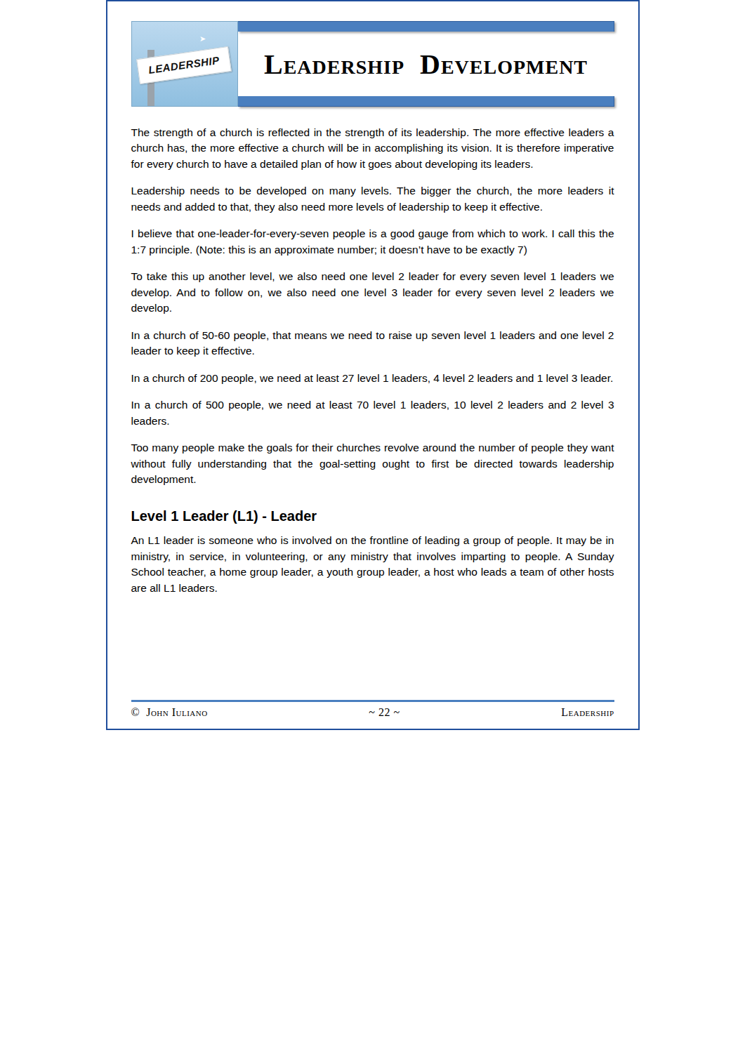➤
LEADERSHIP
Leadership Development
The strength of a church is reflected in the strength of its leadership. The more effective leaders a church has, the more effective a church will be in accomplishing its vision. It is therefore imperative for every church to have a detailed plan of how it goes about developing its leaders.
Leadership needs to be developed on many levels. The bigger the church, the more leaders it needs and added to that, they also need more levels of leadership to keep it effective.
I believe that one-leader-for-every-seven people is a good gauge from which to work. I call this the 1:7 principle. (Note: this is an approximate number; it doesn’t have to be exactly 7)
To take this up another level, we also need one level 2 leader for every seven level 1 leaders we develop. And to follow on, we also need one level 3 leader for every seven level 2 leaders we develop.
In a church of 50-60 people, that means we need to raise up seven level 1 leaders and one level 2 leader to keep it effective.
In a church of 200 people, we need at least 27 level 1 leaders, 4 level 2 leaders and 1 level 3 leader.
In a church of 500 people, we need at least 70 level 1 leaders, 10 level 2 leaders and 2 level 3 leaders.
Too many people make the goals for their churches revolve around the number of people they want without fully understanding that the goal-setting ought to first be directed towards leadership development.
Level 1 Leader (L1) - Leader
An L1 leader is someone who is involved on the frontline of leading a group of people. It may be in ministry, in service, in volunteering, or any ministry that involves imparting to people. A Sunday School teacher, a home group leader, a youth group leader, a host who leads a team of other hosts are all L1 leaders.
© John Iuliano
~ 22 ~
Leadership